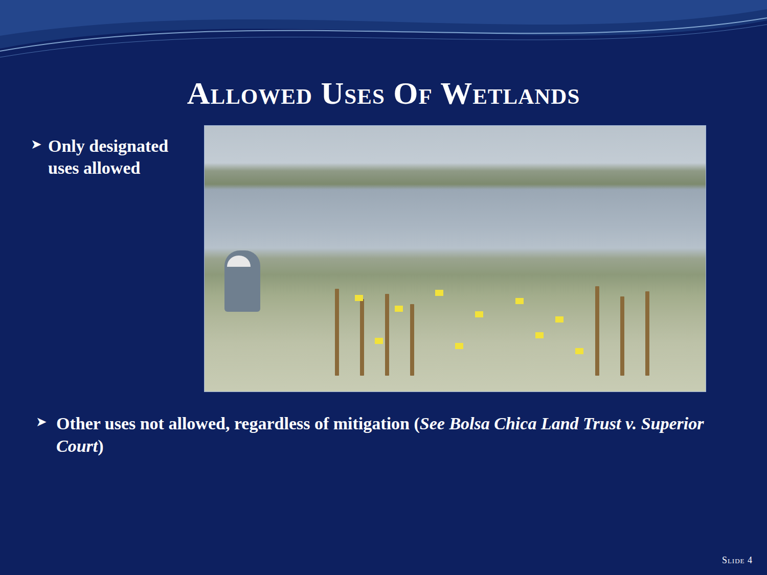Allowed Uses Of Wetlands
Only designated uses allowed
➤
Other uses not allowed, regardless of mitigation (See Bolsa Chica Land Trust v. Superior Court)
Slide 4